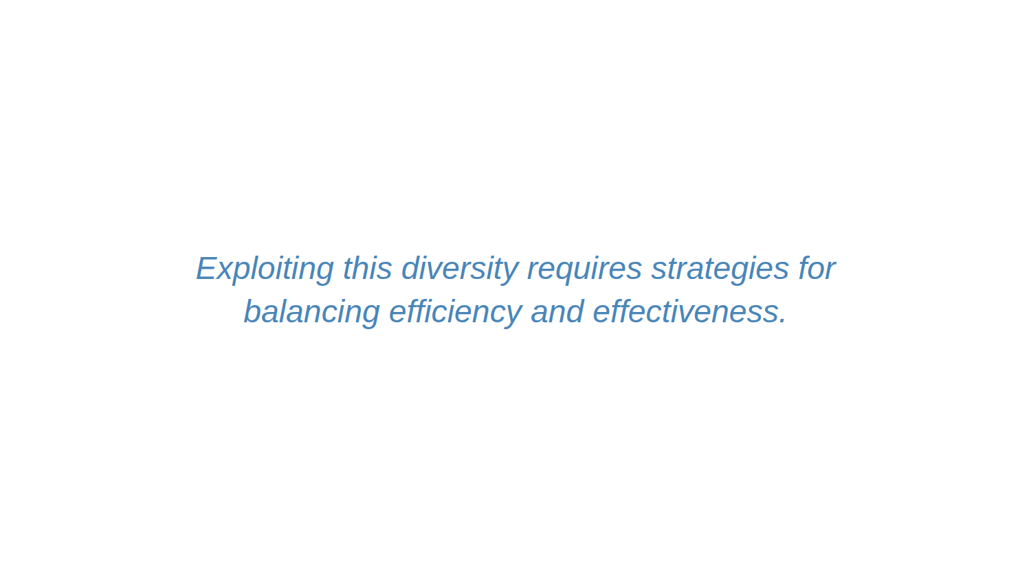Exploiting this diversity requires strategies for balancing efficiency and effectiveness.